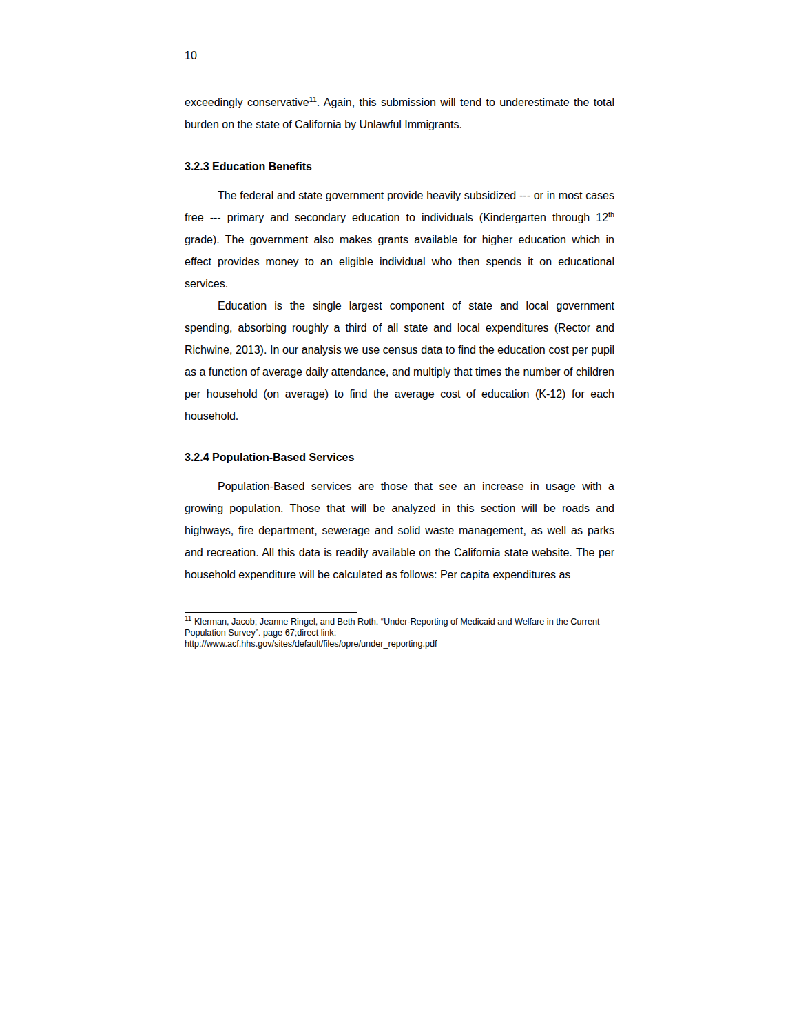10
exceedingly conservative11. Again, this submission will tend to underestimate the total burden on the state of California by Unlawful Immigrants.
3.2.3 Education Benefits
The federal and state government provide heavily subsidized --- or in most cases free --- primary and secondary education to individuals (Kindergarten through 12th grade). The government also makes grants available for higher education which in effect provides money to an eligible individual who then spends it on educational services.
Education is the single largest component of state and local government spending, absorbing roughly a third of all state and local expenditures (Rector and Richwine, 2013). In our analysis we use census data to find the education cost per pupil as a function of average daily attendance, and multiply that times the number of children per household (on average) to find the average cost of education (K-12) for each household.
3.2.4 Population-Based Services
Population-Based services are those that see an increase in usage with a growing population. Those that will be analyzed in this section will be roads and highways, fire department, sewerage and solid waste management, as well as parks and recreation. All this data is readily available on the California state website. The per household expenditure will be calculated as follows: Per capita expenditures as
11 Klerman, Jacob; Jeanne Ringel, and Beth Roth. “Under-Reporting of Medicaid and Welfare in the Current Population Survey”. page 67;direct link:
http://www.acf.hhs.gov/sites/default/files/opre/under_reporting.pdf